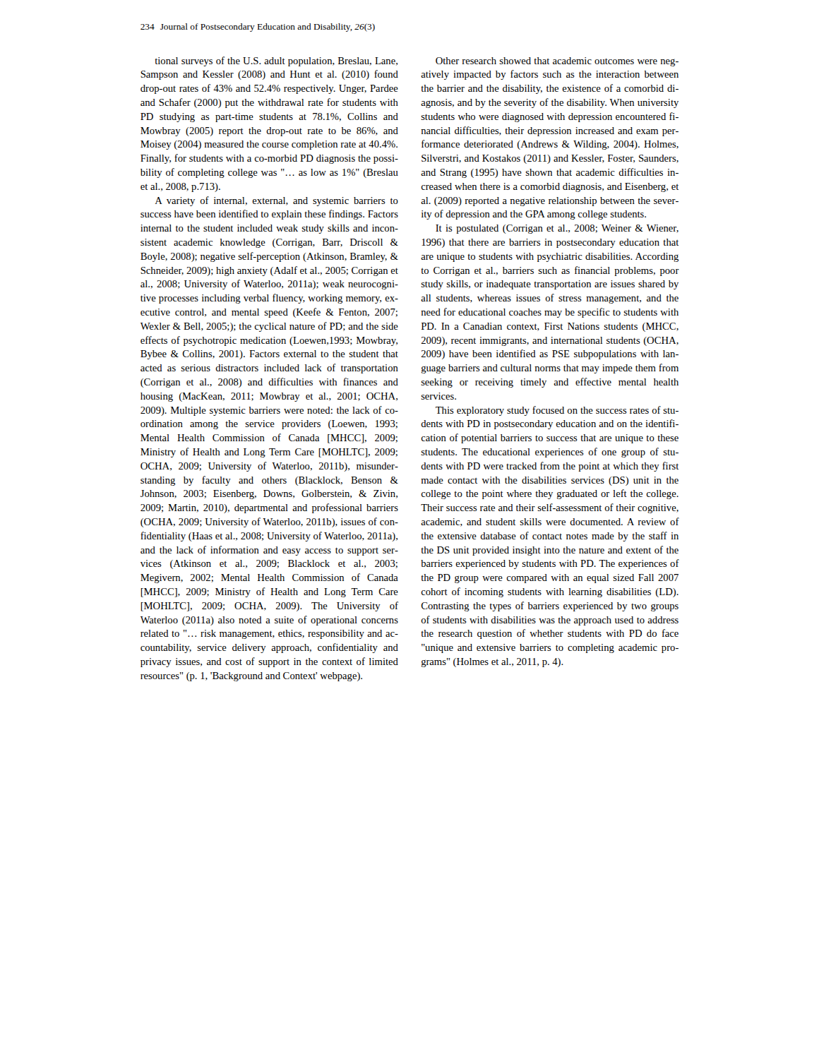234 Journal of Postsecondary Education and Disability, 26(3)
tional surveys of the U.S. adult population, Breslau, Lane, Sampson and Kessler (2008) and Hunt et al. (2010) found drop-out rates of 43% and 52.4% respectively. Unger, Pardee and Schafer (2000) put the withdrawal rate for students with PD studying as part-time students at 78.1%, Collins and Mowbray (2005) report the drop-out rate to be 86%, and Moisey (2004) measured the course completion rate at 40.4%. Finally, for students with a co-morbid PD diagnosis the possibility of completing college was "… as low as 1%" (Breslau et al., 2008, p.713).
A variety of internal, external, and systemic barriers to success have been identified to explain these findings. Factors internal to the student included weak study skills and inconsistent academic knowledge (Corrigan, Barr, Driscoll & Boyle, 2008); negative self-perception (Atkinson, Bramley, & Schneider, 2009); high anxiety (Adalf et al., 2005; Corrigan et al., 2008; University of Waterloo, 2011a); weak neurocognitive processes including verbal fluency, working memory, executive control, and mental speed (Keefe & Fenton, 2007; Wexler & Bell, 2005;); the cyclical nature of PD; and the side effects of psychotropic medication (Loewen,1993; Mowbray, Bybee & Collins, 2001). Factors external to the student that acted as serious distractors included lack of transportation (Corrigan et al., 2008) and difficulties with finances and housing (MacKean, 2011; Mowbray et al., 2001; OCHA, 2009). Multiple systemic barriers were noted: the lack of coordination among the service providers (Loewen, 1993; Mental Health Commission of Canada [MHCC], 2009; Ministry of Health and Long Term Care [MOHLTC], 2009; OCHA, 2009; University of Waterloo, 2011b), misunderstanding by faculty and others (Blacklock, Benson & Johnson, 2003; Eisenberg, Downs, Golberstein, & Zivin, 2009; Martin, 2010), departmental and professional barriers (OCHA, 2009; University of Waterloo, 2011b), issues of confidentiality (Haas et al., 2008; University of Waterloo, 2011a), and the lack of information and easy access to support services (Atkinson et al., 2009; Blacklock et al., 2003; Megivern, 2002; Mental Health Commission of Canada [MHCC], 2009; Ministry of Health and Long Term Care [MOHLTC], 2009; OCHA, 2009). The University of Waterloo (2011a) also noted a suite of operational concerns related to "… risk management, ethics, responsibility and accountability, service delivery approach, confidentiality and privacy issues, and cost of support in the context of limited resources" (p. 1, 'Background and Context' webpage).
Other research showed that academic outcomes were negatively impacted by factors such as the interaction between the barrier and the disability, the existence of a comorbid diagnosis, and by the severity of the disability. When university students who were diagnosed with depression encountered financial difficulties, their depression increased and exam performance deteriorated (Andrews & Wilding, 2004). Holmes, Silverstri, and Kostakos (2011) and Kessler, Foster, Saunders, and Strang (1995) have shown that academic difficulties increased when there is a comorbid diagnosis, and Eisenberg, et al. (2009) reported a negative relationship between the severity of depression and the GPA among college students.
It is postulated (Corrigan et al., 2008; Weiner & Wiener, 1996) that there are barriers in postsecondary education that are unique to students with psychiatric disabilities. According to Corrigan et al., barriers such as financial problems, poor study skills, or inadequate transportation are issues shared by all students, whereas issues of stress management, and the need for educational coaches may be specific to students with PD. In a Canadian context, First Nations students (MHCC, 2009), recent immigrants, and international students (OCHA, 2009) have been identified as PSE subpopulations with language barriers and cultural norms that may impede them from seeking or receiving timely and effective mental health services.
This exploratory study focused on the success rates of students with PD in postsecondary education and on the identification of potential barriers to success that are unique to these students. The educational experiences of one group of students with PD were tracked from the point at which they first made contact with the disabilities services (DS) unit in the college to the point where they graduated or left the college. Their success rate and their self-assessment of their cognitive, academic, and student skills were documented. A review of the extensive database of contact notes made by the staff in the DS unit provided insight into the nature and extent of the barriers experienced by students with PD. The experiences of the PD group were compared with an equal sized Fall 2007 cohort of incoming students with learning disabilities (LD). Contrasting the types of barriers experienced by two groups of students with disabilities was the approach used to address the research question of whether students with PD do face "unique and extensive barriers to completing academic programs" (Holmes et al., 2011, p. 4).